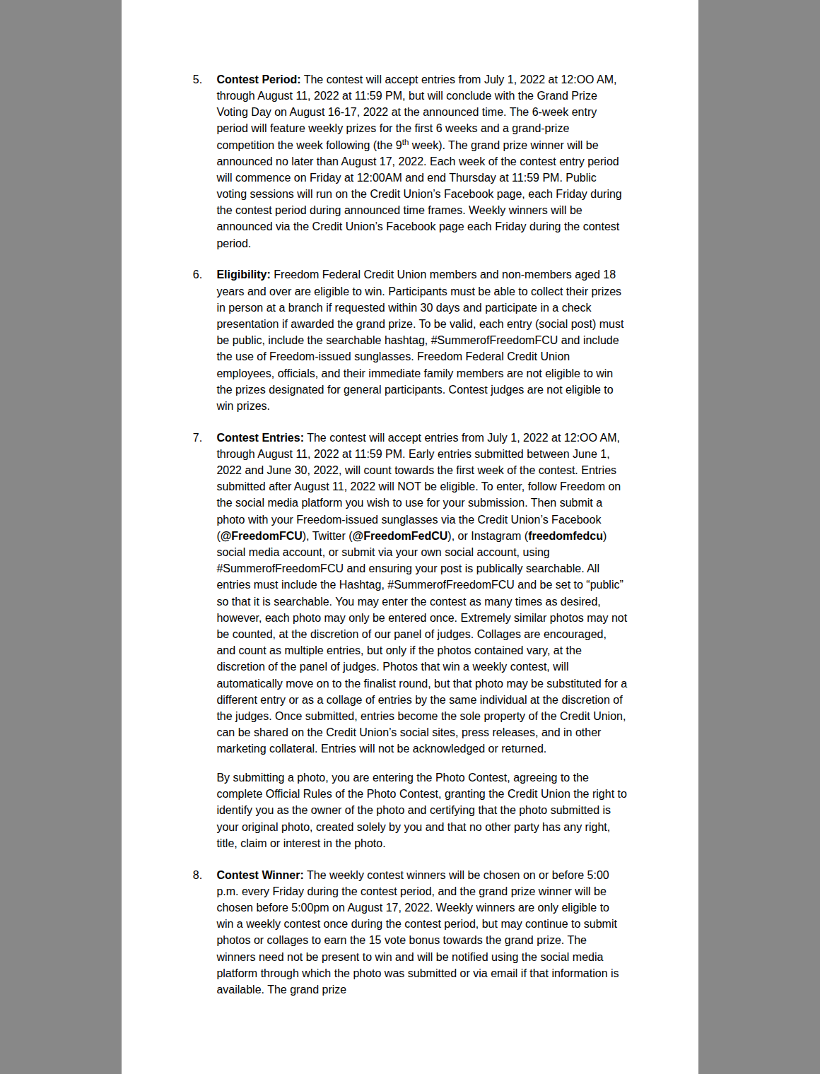5.
Contest Period: The contest will accept entries from July 1, 2022 at 12:OO AM, through August 11, 2022 at 11:59 PM, but will conclude with the Grand Prize Voting Day on August 16-17, 2022 at the announced time. The 6-week entry period will feature weekly prizes for the first 6 weeks and a grand-prize competition the week following (the 9th week). The grand prize winner will be announced no later than August 17, 2022. Each week of the contest entry period will commence on Friday at 12:00AM and end Thursday at 11:59 PM. Public voting sessions will run on the Credit Union’s Facebook page, each Friday during the contest period during announced time frames. Weekly winners will be announced via the Credit Union’s Facebook page each Friday during the contest period.
6.
Eligibility: Freedom Federal Credit Union members and non-members aged 18 years and over are eligible to win. Participants must be able to collect their prizes in person at a branch if requested within 30 days and participate in a check presentation if awarded the grand prize. To be valid, each entry (social post) must be public, include the searchable hashtag, #SummerofFreedomFCU and include the use of Freedom-issued sunglasses. Freedom Federal Credit Union employees, officials, and their immediate family members are not eligible to win the prizes designated for general participants. Contest judges are not eligible to win prizes.
7.
Contest Entries: The contest will accept entries from July 1, 2022 at 12:OO AM, through August 11, 2022 at 11:59 PM. Early entries submitted between June 1, 2022 and June 30, 2022, will count towards the first week of the contest. Entries submitted after August 11, 2022 will NOT be eligible. To enter, follow Freedom on the social media platform you wish to use for your submission. Then submit a photo with your Freedom-issued sunglasses via the Credit Union’s Facebook (@FreedomFCU), Twitter (@FreedomFedCU), or Instagram (freedomfedcu) social media account, or submit via your own social account, using #SummerofFreedomFCU and ensuring your post is publically searchable. All entries must include the Hashtag, #SummerofFreedomFCU and be set to “public” so that it is searchable. You may enter the contest as many times as desired, however, each photo may only be entered once. Extremely similar photos may not be counted, at the discretion of our panel of judges. Collages are encouraged, and count as multiple entries, but only if the photos contained vary, at the discretion of the panel of judges. Photos that win a weekly contest, will automatically move on to the finalist round, but that photo may be substituted for a different entry or as a collage of entries by the same individual at the discretion of the judges. Once submitted, entries become the sole property of the Credit Union, can be shared on the Credit Union’s social sites, press releases, and in other marketing collateral. Entries will not be acknowledged or returned.
By submitting a photo, you are entering the Photo Contest, agreeing to the complete Official Rules of the Photo Contest, granting the Credit Union the right to identify you as the owner of the photo and certifying that the photo submitted is your original photo, created solely by you and that no other party has any right, title, claim or interest in the photo.
8.
Contest Winner: The weekly contest winners will be chosen on or before 5:00 p.m. every Friday during the contest period, and the grand prize winner will be chosen before 5:00pm on August 17, 2022. Weekly winners are only eligible to win a weekly contest once during the contest period, but may continue to submit photos or collages to earn the 15 vote bonus towards the grand prize. The winners need not be present to win and will be notified using the social media platform through which the photo was submitted or via email if that information is available. The grand prize